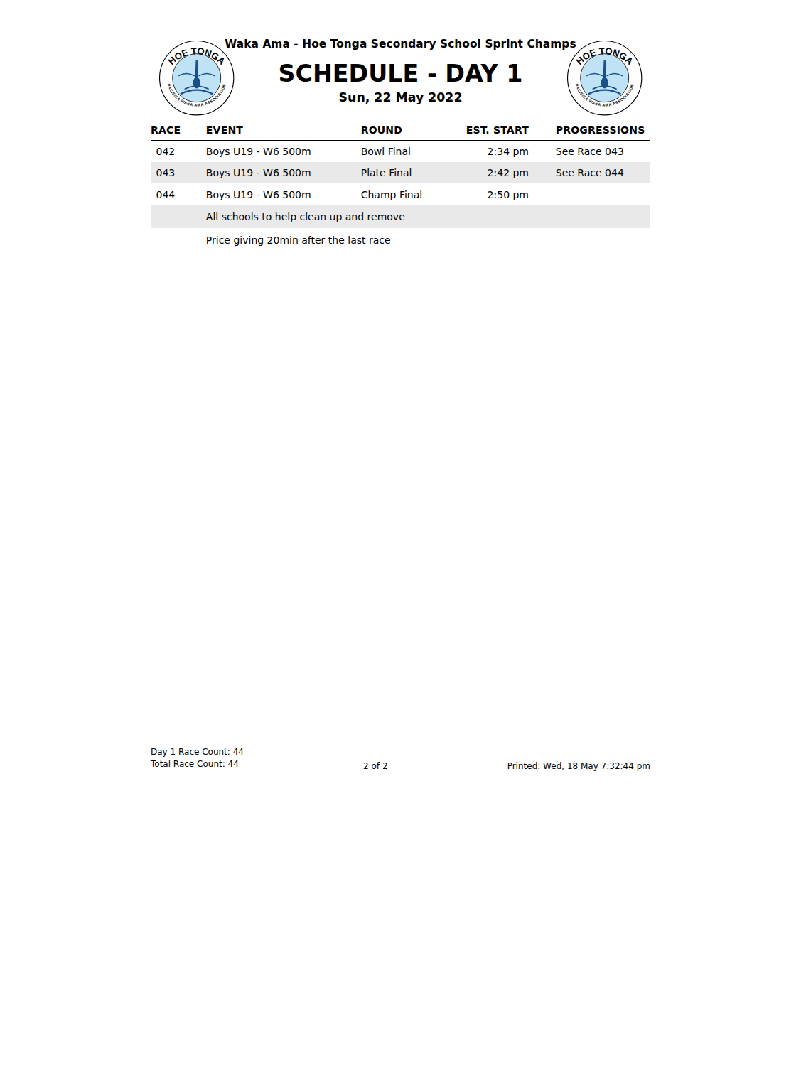HOE TONGA PACIFICA WAKA AMA ASSOCIATION
HOE TONGA PACIFICA WAKA AMA ASSOCIATION
Waka Ama - Hoe Tonga Secondary School Sprint Champs
SCHEDULE - DAY 1
Sun, 22 May 2022
| RACE | EVENT | ROUND | EST. START | PROGRESSIONS |
| --- | --- | --- | --- | --- |
| 042 | Boys U19 - W6 500m | Bowl Final | 2:34 pm | See Race 043 |
| 043 | Boys U19 - W6 500m | Plate Final | 2:42 pm | See Race 044 |
| 044 | Boys U19 - W6 500m | Champ Final | 2:50 pm | |
| | All schools to help clean up and remove |
| | Price giving 20min after the last race |
Day 1 Race Count: 44
Total Race Count: 44
2 of 2
Printed: Wed, 18 May 7:32:44 pm